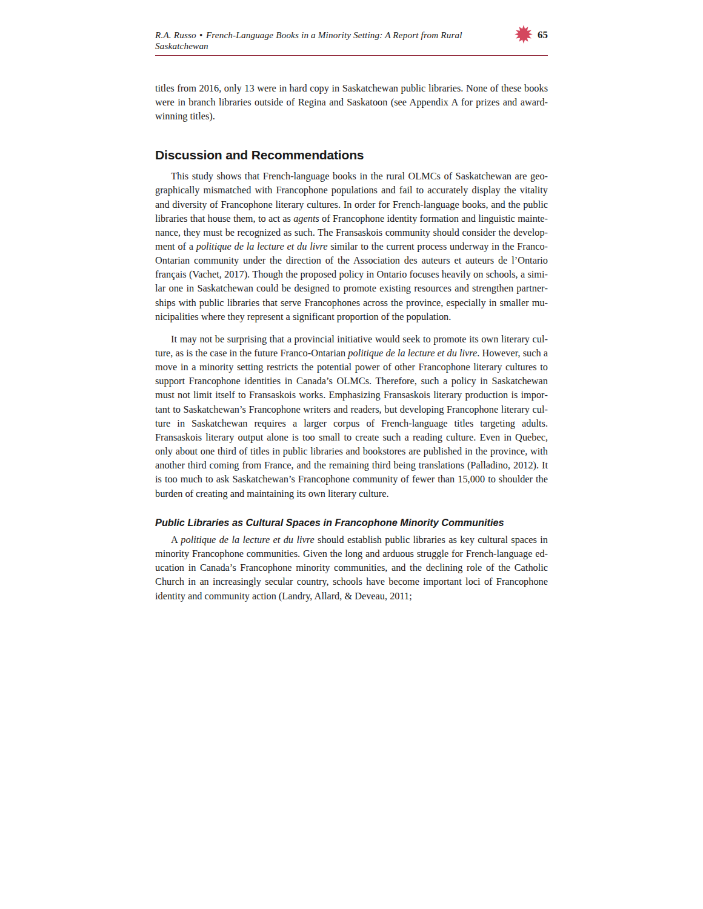R.A. Russo•French-Language Books in a Minority Setting: A Report from Rural Saskatchewan
65
titles from 2016, only 13 were in hard copy in Saskatchewan public libraries. None of these books were in branch libraries outside of Regina and Saskatoon (see Appendix A for prizes and award-winning titles).
Discussion and Recommendations
This study shows that French-language books in the rural OLMCs of Saskatchewan are geographically mismatched with Francophone populations and fail to accurately display the vitality and diversity of Francophone literary cultures. In order for French-language books, and the public libraries that house them, to act as agents of Francophone identity formation and linguistic maintenance, they must be recognized as such. The Fransaskois community should consider the development of a politique de la lecture et du livre similar to the current process underway in the Franco-Ontarian community under the direction of the Association des auteurs et auteurs de l’Ontario français (Vachet, 2017). Though the proposed policy in Ontario focuses heavily on schools, a similar one in Saskatchewan could be designed to promote existing resources and strengthen partnerships with public libraries that serve Francophones across the province, especially in smaller municipalities where they represent a significant proportion of the population.
It may not be surprising that a provincial initiative would seek to promote its own literary culture, as is the case in the future Franco-Ontarian politique de la lecture et du livre. However, such a move in a minority setting restricts the potential power of other Francophone literary cultures to support Francophone identities in Canada’s OLMCs. Therefore, such a policy in Saskatchewan must not limit itself to Fransaskois works. Emphasizing Fransaskois literary production is important to Saskatchewan’s Francophone writers and readers, but developing Francophone literary culture in Saskatchewan requires a larger corpus of French-language titles targeting adults. Fransaskois literary output alone is too small to create such a reading culture. Even in Quebec, only about one third of titles in public libraries and bookstores are published in the province, with another third coming from France, and the remaining third being translations (Palladino, 2012). It is too much to ask Saskatchewan’s Francophone community of fewer than 15,000 to shoulder the burden of creating and maintaining its own literary culture.
Public Libraries as Cultural Spaces in Francophone Minority Communities
A politique de la lecture et du livre should establish public libraries as key cultural spaces in minority Francophone communities. Given the long and arduous struggle for French-language education in Canada’s Francophone minority communities, and the declining role of the Catholic Church in an increasingly secular country, schools have become important loci of Francophone identity and community action (Landry, Allard, & Deveau, 2011;